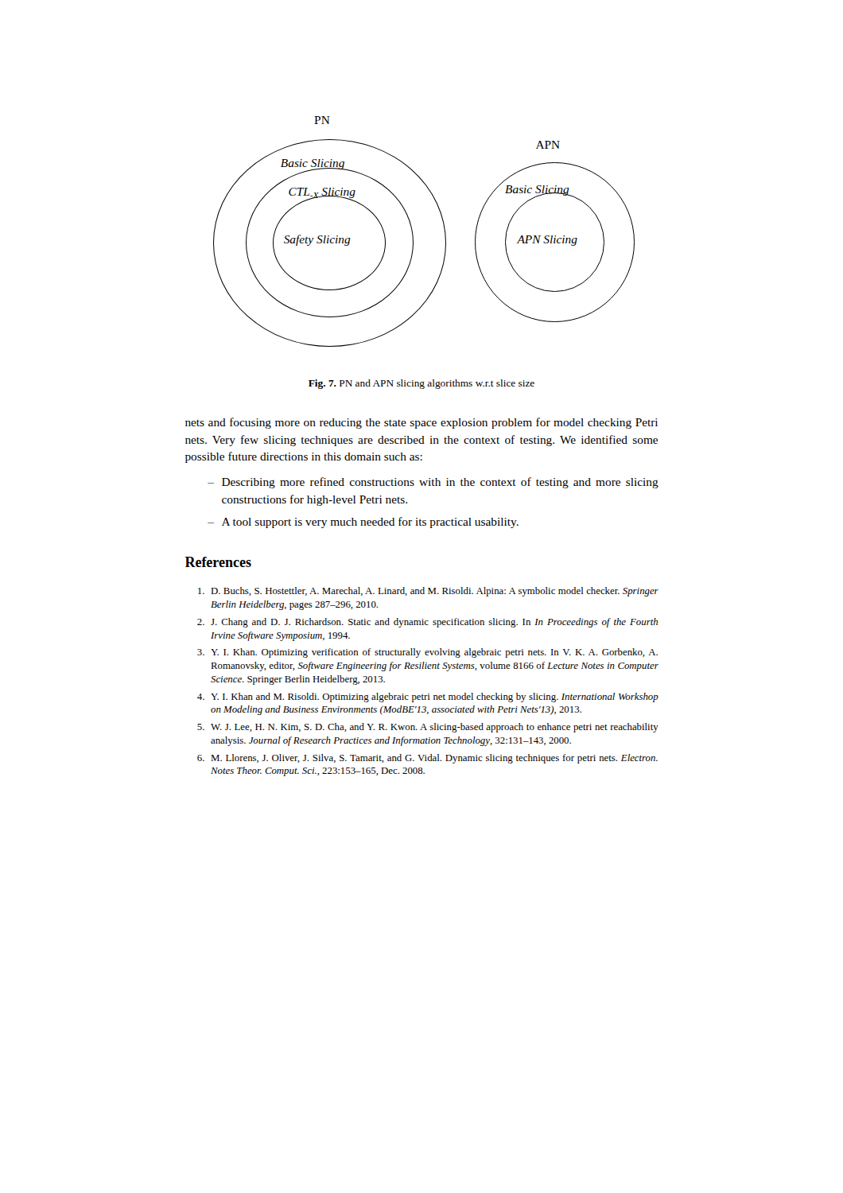PN APN Basic Slicing CTL-X Slicing Safety Slicing Basic Slicing APN Slicing
Fig. 7. PN and APN slicing algorithms w.r.t slice size
nets and focusing more on reducing the state space explosion problem for model checking Petri nets. Very few slicing techniques are described in the context of testing. We identified some possible future directions in this domain such as:
Describing more refined constructions with in the context of testing and more slicing constructions for high-level Petri nets.
A tool support is very much needed for its practical usability.
References
D. Buchs, S. Hostettler, A. Marechal, A. Linard, and M. Risoldi. Alpina: A symbolic model checker. Springer Berlin Heidelberg, pages 287–296, 2010.
J. Chang and D. J. Richardson. Static and dynamic specification slicing. In In Proceedings of the Fourth Irvine Software Symposium, 1994.
Y. I. Khan. Optimizing verification of structurally evolving algebraic petri nets. In V. K. A. Gorbenko, A. Romanovsky, editor, Software Engineering for Resilient Systems, volume 8166 of Lecture Notes in Computer Science. Springer Berlin Heidelberg, 2013.
Y. I. Khan and M. Risoldi. Optimizing algebraic petri net model checking by slicing. International Workshop on Modeling and Business Environments (ModBE'13, associated with Petri Nets'13), 2013.
W. J. Lee, H. N. Kim, S. D. Cha, and Y. R. Kwon. A slicing-based approach to enhance petri net reachability analysis. Journal of Research Practices and Information Technology, 32:131–143, 2000.
M. Llorens, J. Oliver, J. Silva, S. Tamarit, and G. Vidal. Dynamic slicing techniques for petri nets. Electron. Notes Theor. Comput. Sci., 223:153–165, Dec. 2008.